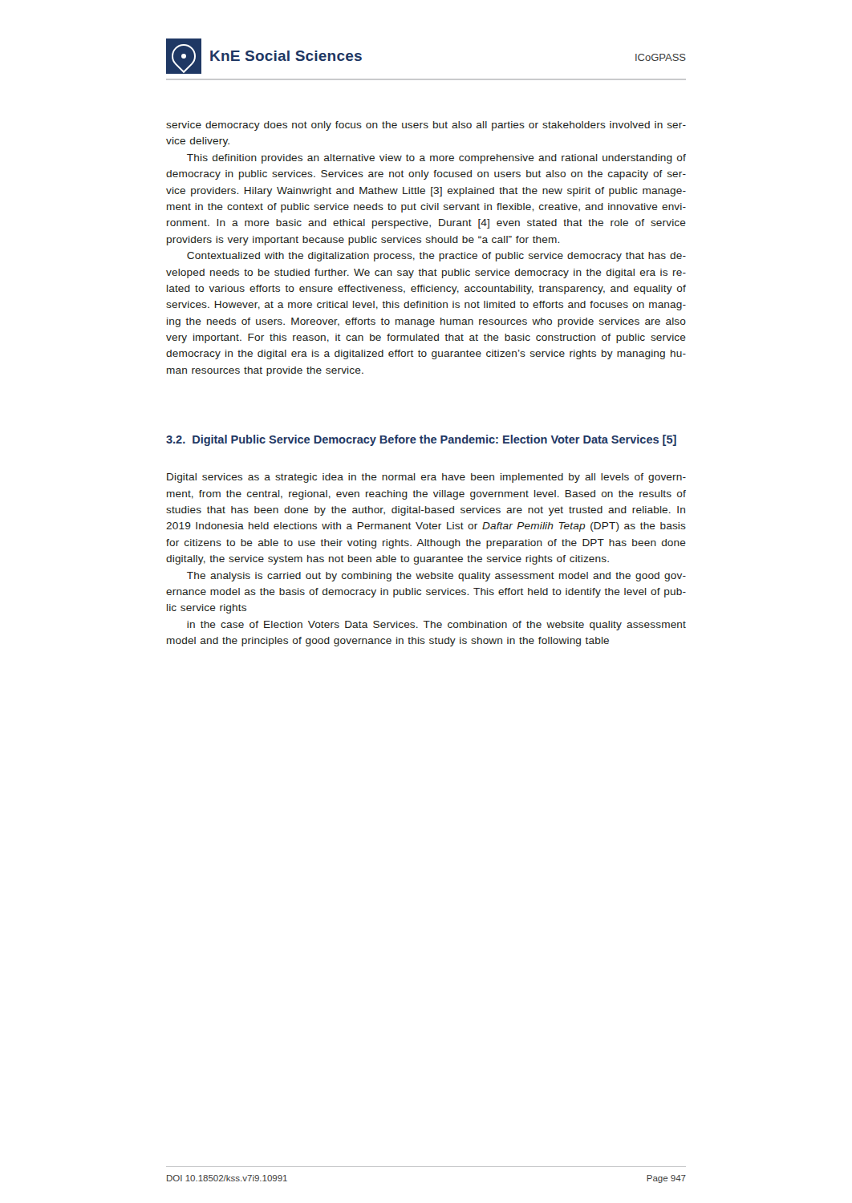KnE Social Sciences
ICoGPASS
service democracy does not only focus on the users but also all parties or stakeholders involved in service delivery.
This definition provides an alternative view to a more comprehensive and rational understanding of democracy in public services. Services are not only focused on users but also on the capacity of service providers. Hilary Wainwright and Mathew Little [3] explained that the new spirit of public management in the context of public service needs to put civil servant in flexible, creative, and innovative environment. In a more basic and ethical perspective, Durant [4] even stated that the role of service providers is very important because public services should be “a call” for them.
Contextualized with the digitalization process, the practice of public service democracy that has developed needs to be studied further. We can say that public service democracy in the digital era is related to various efforts to ensure effectiveness, efficiency, accountability, transparency, and equality of services. However, at a more critical level, this definition is not limited to efforts and focuses on managing the needs of users. Moreover, efforts to manage human resources who provide services are also very important. For this reason, it can be formulated that at the basic construction of public service democracy in the digital era is a digitalized effort to guarantee citizen’s service rights by managing human resources that provide the service.
3.2. Digital Public Service Democracy Before the Pandemic: Election Voter Data Services [5]
Digital services as a strategic idea in the normal era have been implemented by all levels of government, from the central, regional, even reaching the village government level. Based on the results of studies that has been done by the author, digital-based services are not yet trusted and reliable. In 2019 Indonesia held elections with a Permanent Voter List or Daftar Pemilih Tetap (DPT) as the basis for citizens to be able to use their voting rights. Although the preparation of the DPT has been done digitally, the service system has not been able to guarantee the service rights of citizens.
The analysis is carried out by combining the website quality assessment model and the good governance model as the basis of democracy in public services. This effort held to identify the level of public service rights
in the case of Election Voters Data Services. The combination of the website quality assessment model and the principles of good governance in this study is shown in the following table
DOI 10.18502/kss.v7i9.10991
Page 947